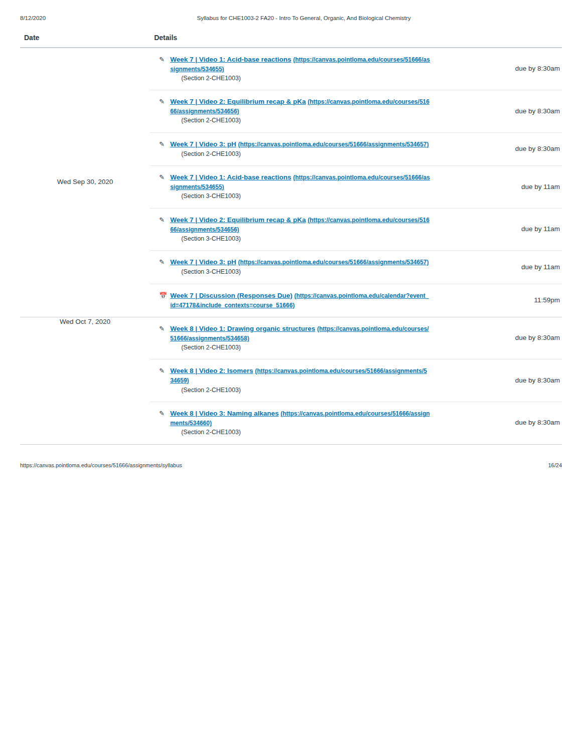8/12/2020
Syllabus for CHE1003-2 FA20 - Intro To General, Organic, And Biological Chemistry
| Date | Details |
| --- | --- |
| Wed Sep 30, 2020 | / ✎ Week 7 / Video 1: Acid-base reactions (https://canvas.pointloma.edu/courses/51666/assignments/534655) (Section 2-CHE1003) / due by 8:30am / / ✎ Week 7 / Video 2: Equilibrium recap & pKa (https://canvas.pointloma.edu/courses/51666/assignments/534656) (Section 2-CHE1003) / due by 8:30am / / ✎ Week 7 / Video 3: pH (https://canvas.pointloma.edu/courses/51666/assignments/534657) (Section 2-CHE1003) / due by 8:30am / / ✎ Week 7 / Video 1: Acid-base reactions (https://canvas.pointloma.edu/courses/51666/assignments/534655) (Section 3-CHE1003) / due by 11am / / ✎ Week 7 / Video 2: Equilibrium recap & pKa (https://canvas.pointloma.edu/courses/51666/assignments/534656) (Section 3-CHE1003) / due by 11am / / ✎ Week 7 / Video 3: pH (https://canvas.pointloma.edu/courses/51666/assignments/534657) (Section 3-CHE1003) / due by 11am / / 📅 Week 7 / Discussion (Responses Due) (https://canvas.pointloma.edu/calendar?event_id=47178&include_contexts=course_51666) / 11:59pm / |
| Wed Oct 7, 2020 | / ✎ Week 8 / Video 1: Drawing organic structures (https://canvas.pointloma.edu/courses/51666/assignments/534658) (Section 2-CHE1003) / due by 8:30am / / ✎ Week 8 / Video 2: Isomers (https://canvas.pointloma.edu/courses/51666/assignments/534659) (Section 2-CHE1003) / due by 8:30am / / ✎ Week 8 / Video 3: Naming alkanes (https://canvas.pointloma.edu/courses/51666/assignments/534660) (Section 2-CHE1003) / due by 8:30am / |
https://canvas.pointloma.edu/courses/51666/assignments/syllabus
16/24